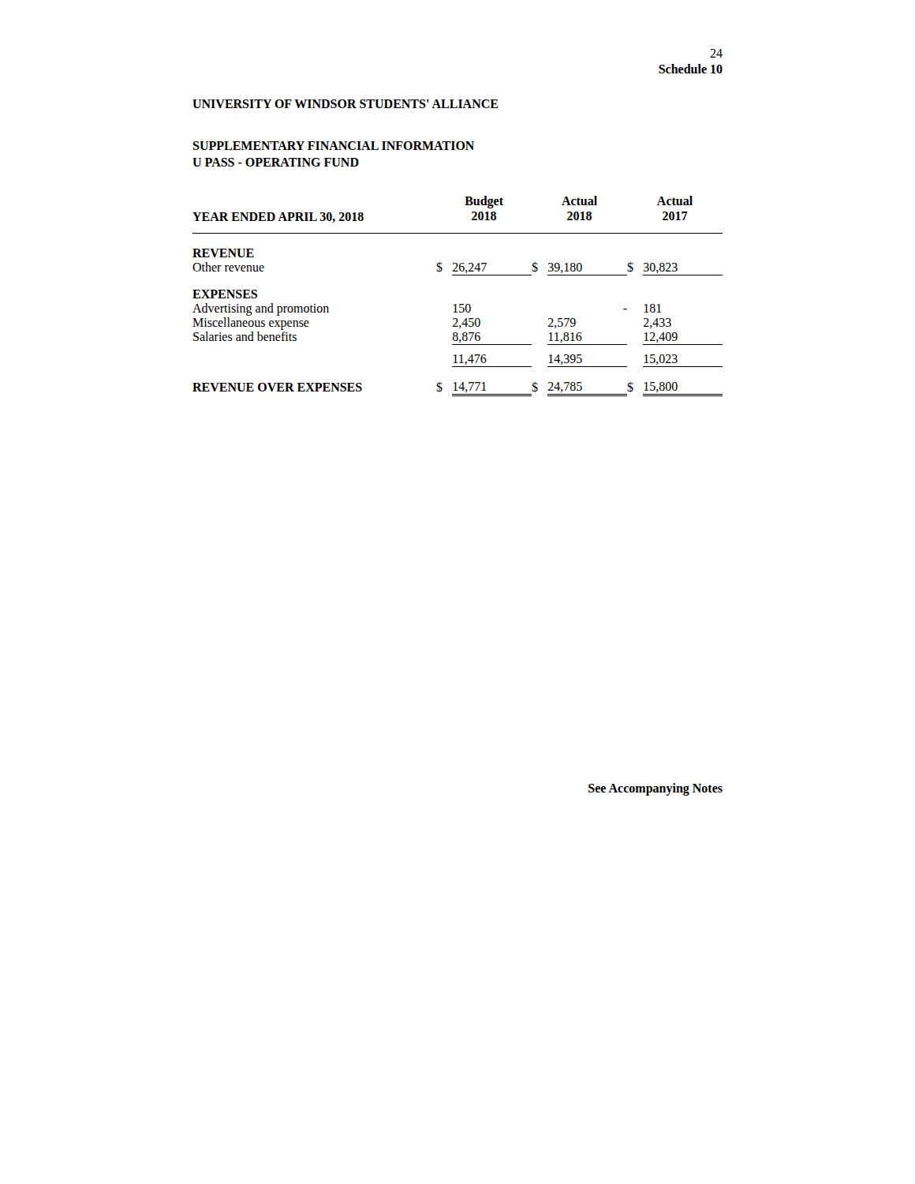24
Schedule 10
UNIVERSITY OF WINDSOR STUDENTS' ALLIANCE
SUPPLEMENTARY FINANCIAL INFORMATION
U PASS - OPERATING FUND
| YEAR ENDED APRIL 30, 2018 | Budget 2018 | Actual 2018 | Actual 2017 |
| REVENUE | |
| Other revenue | $ | 26,247 | $ | 39,180 | $ | 30,823 |
| EXPENSES | |
| Advertising and promotion | | 150 | | - | | 181 |
| Miscellaneous expense | | 2,450 | | 2,579 | | 2,433 |
| Salaries and benefits | | 8,876 | | 11,816 | | 12,409 |
| | | 11,476 | | 14,395 | | 15,023 |
| REVENUE OVER EXPENSES | $ | 14,771 | $ | 24,785 | $ | 15,800 |
See Accompanying Notes